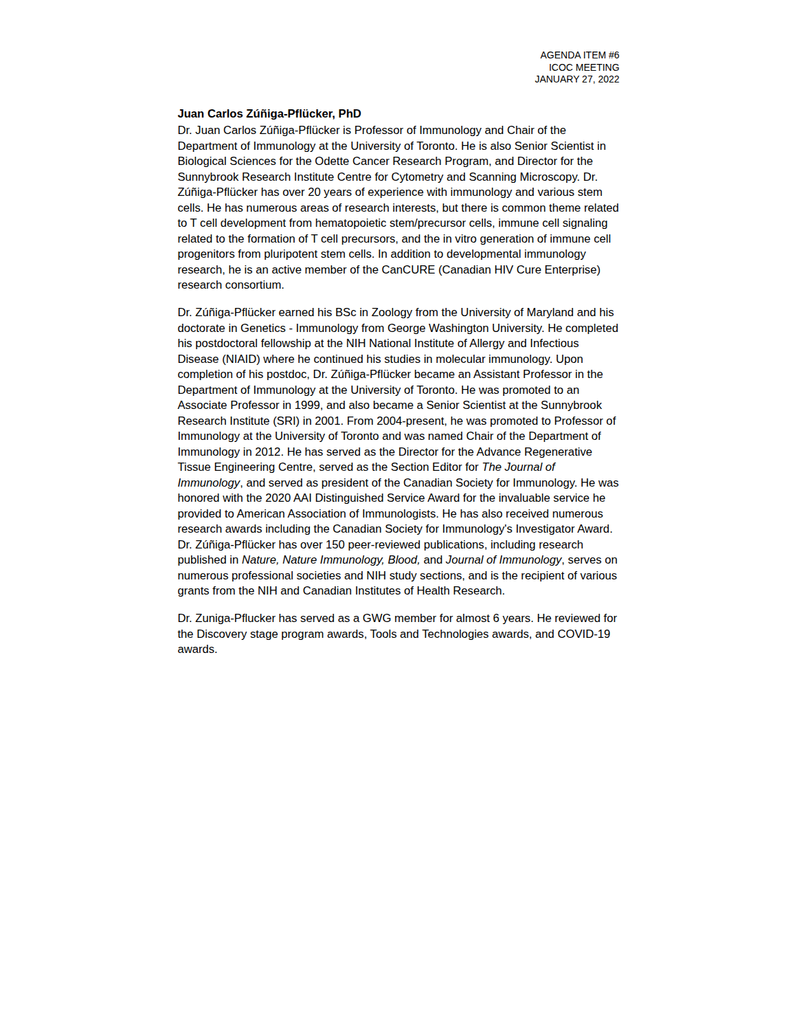AGENDA ITEM #6
ICOC MEETING
JANUARY 27, 2022
Juan Carlos Zúñiga-Pflücker, PhD
Dr. Juan Carlos Zúñiga-Pflücker is Professor of Immunology and Chair of the Department of Immunology at the University of Toronto. He is also Senior Scientist in Biological Sciences for the Odette Cancer Research Program, and Director for the Sunnybrook Research Institute Centre for Cytometry and Scanning Microscopy. Dr. Zúñiga-Pflücker has over 20 years of experience with immunology and various stem cells. He has numerous areas of research interests, but there is common theme related to T cell development from hematopoietic stem/precursor cells, immune cell signaling related to the formation of T cell precursors, and the in vitro generation of immune cell progenitors from pluripotent stem cells. In addition to developmental immunology research, he is an active member of the CanCURE (Canadian HIV Cure Enterprise) research consortium.
Dr. Zúñiga-Pflücker earned his BSc in Zoology from the University of Maryland and his doctorate in Genetics - Immunology from George Washington University. He completed his postdoctoral fellowship at the NIH National Institute of Allergy and Infectious Disease (NIAID) where he continued his studies in molecular immunology. Upon completion of his postdoc, Dr. Zúñiga-Pflücker became an Assistant Professor in the Department of Immunology at the University of Toronto. He was promoted to an Associate Professor in 1999, and also became a Senior Scientist at the Sunnybrook Research Institute (SRI) in 2001. From 2004-present, he was promoted to Professor of Immunology at the University of Toronto and was named Chair of the Department of Immunology in 2012. He has served as the Director for the Advance Regenerative Tissue Engineering Centre, served as the Section Editor for The Journal of Immunology, and served as president of the Canadian Society for Immunology. He was honored with the 2020 AAI Distinguished Service Award for the invaluable service he provided to American Association of Immunologists. He has also received numerous research awards including the Canadian Society for Immunology's Investigator Award. Dr. Zúñiga-Pflücker has over 150 peer-reviewed publications, including research published in Nature, Nature Immunology, Blood, and Journal of Immunology, serves on numerous professional societies and NIH study sections, and is the recipient of various grants from the NIH and Canadian Institutes of Health Research.
Dr. Zuniga-Pflucker has served as a GWG member for almost 6 years. He reviewed for the Discovery stage program awards, Tools and Technologies awards, and COVID-19 awards.